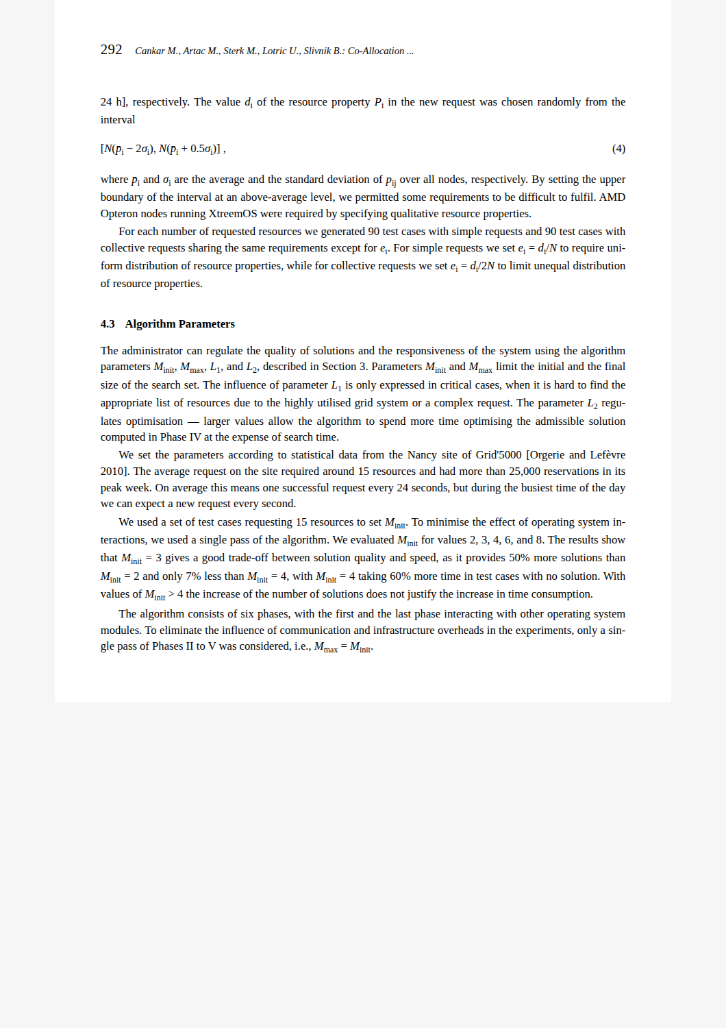292 Cankar M., Artac M., Sterk M., Lotric U., Slivnik B.: Co-Allocation ...
24 h], respectively. The value di of the resource property Pi in the new request was chosen randomly from the interval
[N(p̄i − 2σi), N(p̄i + 0.5σi)] , (4)
where p̄i and σi are the average and the standard deviation of pij over all nodes, respectively. By setting the upper boundary of the interval at an above-average level, we permitted some requirements to be difficult to fulfil. AMD Opteron nodes running XtreemOS were required by specifying qualitative resource properties.
For each number of requested resources we generated 90 test cases with simple requests and 90 test cases with collective requests sharing the same requirements except for ei. For simple requests we set ei = di/N to require uniform distribution of resource properties, while for collective requests we set ei = di/2N to limit unequal distribution of resource properties.
4.3 Algorithm Parameters
The administrator can regulate the quality of solutions and the responsiveness of the system using the algorithm parameters Minit, Mmax, L1, and L2, described in Section 3. Parameters Minit and Mmax limit the initial and the final size of the search set. The influence of parameter L1 is only expressed in critical cases, when it is hard to find the appropriate list of resources due to the highly utilised grid system or a complex request. The parameter L2 regulates optimisation — larger values allow the algorithm to spend more time optimising the admissible solution computed in Phase IV at the expense of search time.
We set the parameters according to statistical data from the Nancy site of Grid'5000 [Orgerie and Lefèvre 2010]. The average request on the site required around 15 resources and had more than 25,000 reservations in its peak week. On average this means one successful request every 24 seconds, but during the busiest time of the day we can expect a new request every second.
We used a set of test cases requesting 15 resources to set Minit. To minimise the effect of operating system interactions, we used a single pass of the algorithm. We evaluated Minit for values 2, 3, 4, 6, and 8. The results show that Minit = 3 gives a good trade-off between solution quality and speed, as it provides 50% more solutions than Minit = 2 and only 7% less than Minit = 4, with Minit = 4 taking 60% more time in test cases with no solution. With values of Minit > 4 the increase of the number of solutions does not justify the increase in time consumption.
The algorithm consists of six phases, with the first and the last phase interacting with other operating system modules. To eliminate the influence of communication and infrastructure overheads in the experiments, only a single pass of Phases II to V was considered, i.e., Mmax = Minit.